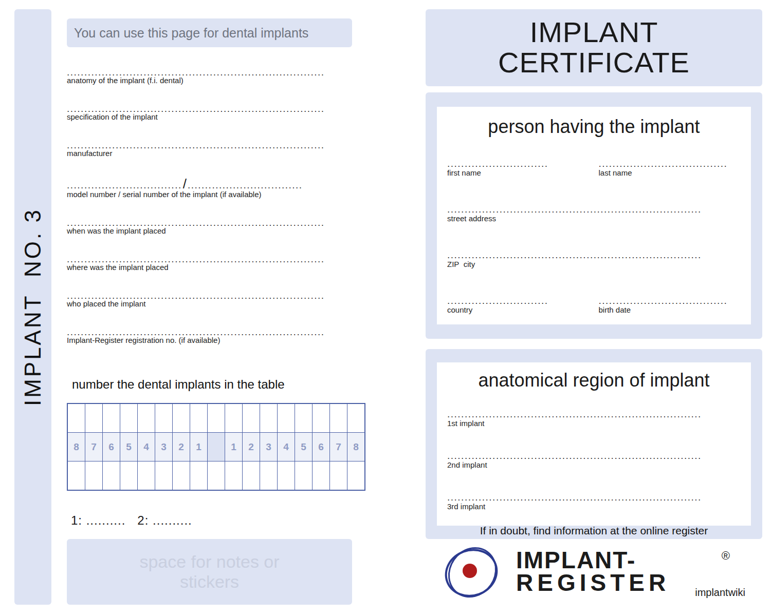IMPLANT NO. 3
You can use this page for dental implants
.......................................................................... anatomy of the implant (f.i. dental)
.......................................................................... specification of the implant
.......................................................................... manufacturer
................................./.................................
model number / serial number of the implant (if available)
.......................................................................... when was the implant placed
.......................................................................... where was the implant placed
.......................................................................... who placed the implant
.......................................................................... Implant-Register registration no. (if available)
number the dental implants in the table
| 8 | 7 | 6 | 5 | 4 | 3 | 2 | 1 | | 1 | 2 | 3 | 4 | 5 | 6 | 7 | 8 |
1: .......... 2: ..........
space for notes or
stickers
IMPLANT
CERTIFICATE
person having the implant
............................. first name
..................................... last name
......................................................................... street address
......................................................................... ZIP city
............................. country
..................................... birth date
anatomical region of implant
......................................................................... 1st implant
......................................................................... 2nd implant
......................................................................... 3rd implant
If in doubt, find information at the online register
IMPLANT-
REGISTER
®
implantwiki